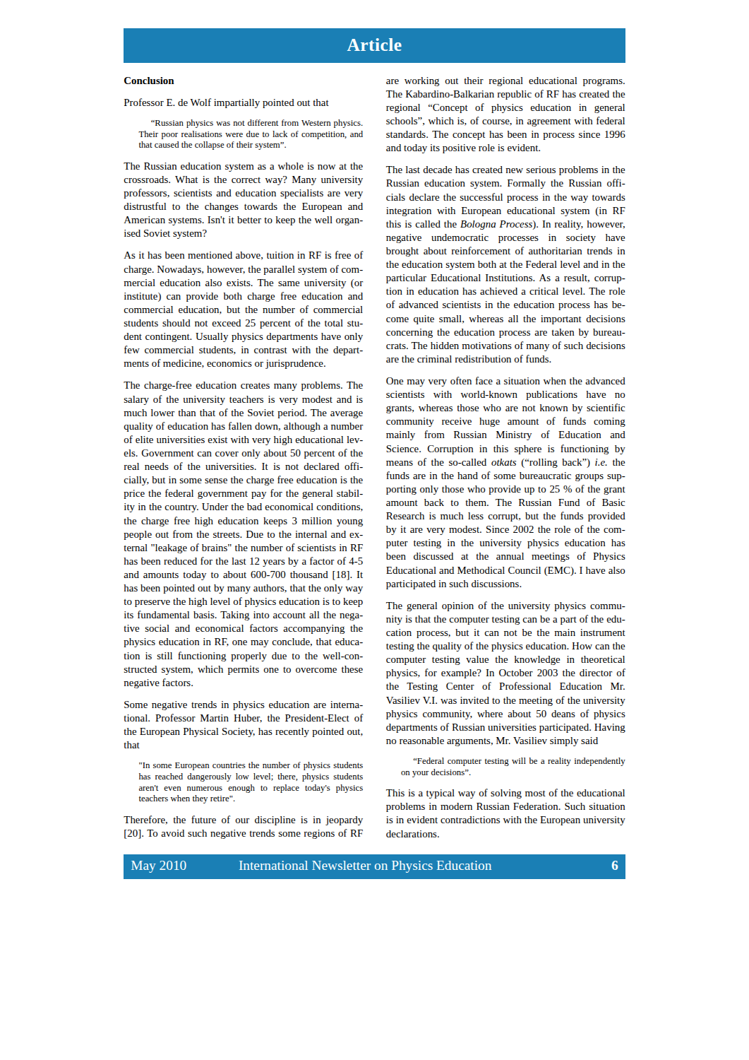Article
Conclusion
Professor E. de Wolf impartially pointed out that
“Russian physics was not different from Western physics. Their poor realisations were due to lack of competition, and that caused the collapse of their system”.
The Russian education system as a whole is now at the crossroads. What is the correct way? Many university professors, scientists and education specialists are very distrustful to the changes towards the European and American systems. Isn't it better to keep the well organised Soviet system?
As it has been mentioned above, tuition in RF is free of charge. Nowadays, however, the parallel system of commercial education also exists. The same university (or institute) can provide both charge free education and commercial education, but the number of commercial students should not exceed 25 percent of the total student contingent. Usually physics departments have only few commercial students, in contrast with the departments of medicine, economics or jurisprudence.
The charge-free education creates many problems. The salary of the university teachers is very modest and is much lower than that of the Soviet period. The average quality of education has fallen down, although a number of elite universities exist with very high educational levels. Government can cover only about 50 percent of the real needs of the universities. It is not declared officially, but in some sense the charge free education is the price the federal government pay for the general stability in the country. Under the bad economical conditions, the charge free high education keeps 3 million young people out from the streets. Due to the internal and external "leakage of brains" the number of scientists in RF has been reduced for the last 12 years by a factor of 4-5 and amounts today to about 600-700 thousand [18]. It has been pointed out by many authors, that the only way to preserve the high level of physics education is to keep its fundamental basis. Taking into account all the negative social and economical factors accompanying the physics education in RF, one may conclude, that education is still functioning properly due to the well-constructed system, which permits one to overcome these negative factors.
Some negative trends in physics education are international. Professor Martin Huber, the President-Elect of the European Physical Society, has recently pointed out, that
"In some European countries the number of physics students has reached dangerously low level; there, physics students aren't even numerous enough to replace today's physics teachers when they retire".
Therefore, the future of our discipline is in jeopardy [20]. To avoid such negative trends some regions of RF are working out their regional educational programs. The Kabardino-Balkarian republic of RF has created the regional “Concept of physics education in general schools”, which is, of course, in agreement with federal standards. The concept has been in process since 1996 and today its positive role is evident.
The last decade has created new serious problems in the Russian education system. Formally the Russian officials declare the successful process in the way towards integration with European educational system (in RF this is called the Bologna Process). In reality, however, negative undemocratic processes in society have brought about reinforcement of authoritarian trends in the education system both at the Federal level and in the particular Educational Institutions. As a result, corruption in education has achieved a critical level. The role of advanced scientists in the education process has become quite small, whereas all the important decisions concerning the education process are taken by bureaucrats. The hidden motivations of many of such decisions are the criminal redistribution of funds.
One may very often face a situation when the advanced scientists with world-known publications have no grants, whereas those who are not known by scientific community receive huge amount of funds coming mainly from Russian Ministry of Education and Science. Corruption in this sphere is functioning by means of the so-called otkats (“rolling back”) i.e. the funds are in the hand of some bureaucratic groups supporting only those who provide up to 25 % of the grant amount back to them. The Russian Fund of Basic Research is much less corrupt, but the funds provided by it are very modest. Since 2002 the role of the computer testing in the university physics education has been discussed at the annual meetings of Physics Educational and Methodical Council (EMC). I have also participated in such discussions.
The general opinion of the university physics community is that the computer testing can be a part of the education process, but it can not be the main instrument testing the quality of the physics education. How can the computer testing value the knowledge in theoretical physics, for example? In October 2003 the director of the Testing Center of Professional Education Mr. Vasiliev V.I. was invited to the meeting of the university physics community, where about 50 deans of physics departments of Russian universities participated. Having no reasonable arguments, Mr. Vasiliev simply said
“Federal computer testing will be a reality independently on your decisions”.
This is a typical way of solving most of the educational problems in modern Russian Federation. Such situation is in evident contradictions with the European university declarations.
May 2010
International Newsletter on Physics Education
6